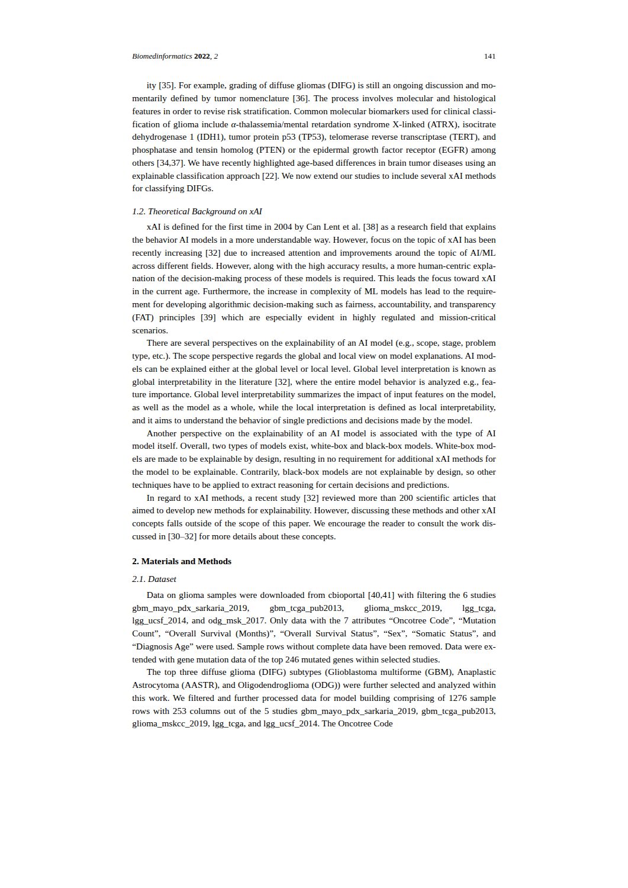Biomedinformatics 2022, 2
141
ity [35]. For example, grading of diffuse gliomas (DIFG) is still an ongoing discussion and momentarily defined by tumor nomenclature [36]. The process involves molecular and histological features in order to revise risk stratification. Common molecular biomarkers used for clinical classification of glioma include α-thalassemia/mental retardation syndrome X-linked (ATRX), isocitrate dehydrogenase 1 (IDH1), tumor protein p53 (TP53), telomerase reverse transcriptase (TERT), and phosphatase and tensin homolog (PTEN) or the epidermal growth factor receptor (EGFR) among others [34,37]. We have recently highlighted age-based differences in brain tumor diseases using an explainable classification approach [22]. We now extend our studies to include several xAI methods for classifying DIFGs.
1.2. Theoretical Background on xAI
xAI is defined for the first time in 2004 by Can Lent et al. [38] as a research field that explains the behavior AI models in a more understandable way. However, focus on the topic of xAI has been recently increasing [32] due to increased attention and improvements around the topic of AI/ML across different fields. However, along with the high accuracy results, a more human-centric explanation of the decision-making process of these models is required. This leads the focus toward xAI in the current age. Furthermore, the increase in complexity of ML models has lead to the requirement for developing algorithmic decision-making such as fairness, accountability, and transparency (FAT) principles [39] which are especially evident in highly regulated and mission-critical scenarios.
There are several perspectives on the explainability of an AI model (e.g., scope, stage, problem type, etc.). The scope perspective regards the global and local view on model explanations. AI models can be explained either at the global level or local level. Global level interpretation is known as global interpretability in the literature [32], where the entire model behavior is analyzed e.g., feature importance. Global level interpretability summarizes the impact of input features on the model, as well as the model as a whole, while the local interpretation is defined as local interpretability, and it aims to understand the behavior of single predictions and decisions made by the model.
Another perspective on the explainability of an AI model is associated with the type of AI model itself. Overall, two types of models exist, white-box and black-box models. White-box models are made to be explainable by design, resulting in no requirement for additional xAI methods for the model to be explainable. Contrarily, black-box models are not explainable by design, so other techniques have to be applied to extract reasoning for certain decisions and predictions.
In regard to xAI methods, a recent study [32] reviewed more than 200 scientific articles that aimed to develop new methods for explainability. However, discussing these methods and other xAI concepts falls outside of the scope of this paper. We encourage the reader to consult the work discussed in [30–32] for more details about these concepts.
2. Materials and Methods
2.1. Dataset
Data on glioma samples were downloaded from cbioportal [40,41] with filtering the 6 studies gbm_mayo_pdx_sarkaria_2019, gbm_tcga_pub2013, glioma_mskcc_2019, lgg_tcga, lgg_ucsf_2014, and odg_msk_2017. Only data with the 7 attributes “Oncotree Code”, “Mutation Count”, “Overall Survival (Months)”, “Overall Survival Status”, “Sex”, “Somatic Status”, and “Diagnosis Age” were used. Sample rows without complete data have been removed. Data were extended with gene mutation data of the top 246 mutated genes within selected studies.
The top three diffuse glioma (DIFG) subtypes (Glioblastoma multiforme (GBM), Anaplastic Astrocytoma (AASTR), and Oligodendroglioma (ODG)) were further selected and analyzed within this work. We filtered and further processed data for model building comprising of 1276 sample rows with 253 columns out of the 5 studies gbm_mayo_pdx_sarkaria_2019, gbm_tcga_pub2013, glioma_mskcc_2019, lgg_tcga, and lgg_ucsf_2014. The Oncotree Code